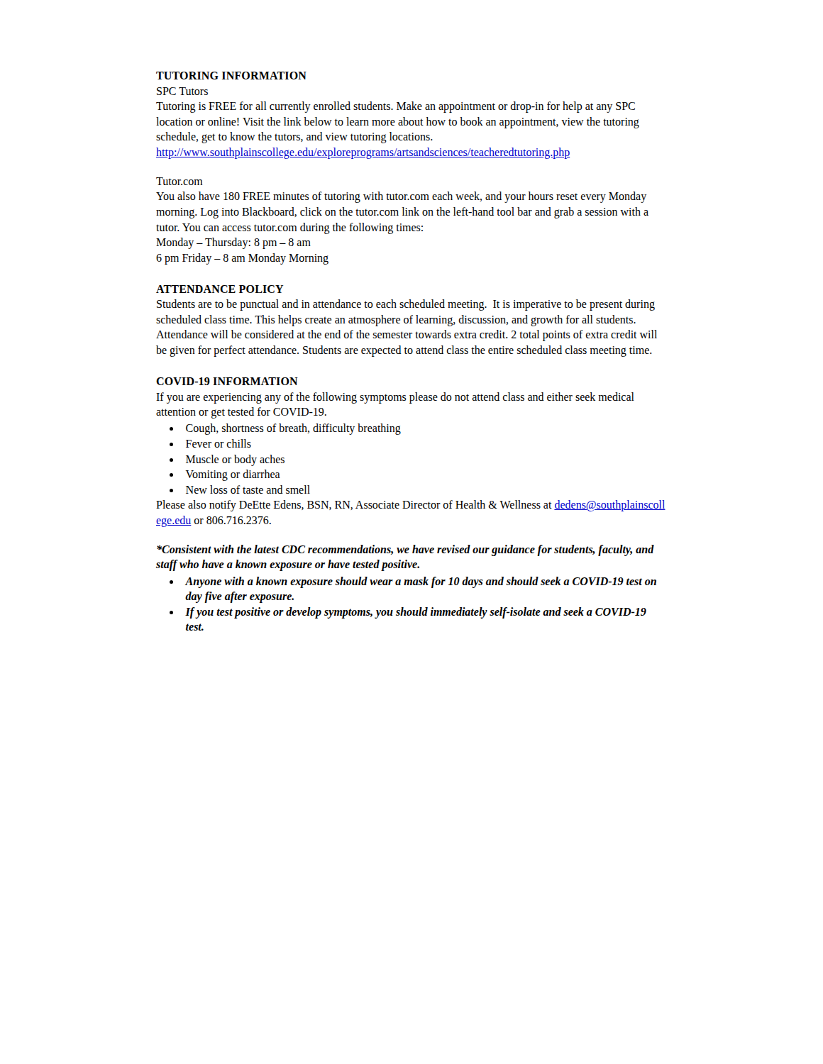TUTORING INFORMATION
SPC Tutors
Tutoring is FREE for all currently enrolled students. Make an appointment or drop-in for help at any SPC location or online! Visit the link below to learn more about how to book an appointment, view the tutoring schedule, get to know the tutors, and view tutoring locations.
http://www.southplainscollege.edu/exploreprograms/artsandsciences/teacheredtutoring.php
Tutor.com
You also have 180 FREE minutes of tutoring with tutor.com each week, and your hours reset every Monday morning. Log into Blackboard, click on the tutor.com link on the left-hand tool bar and grab a session with a tutor. You can access tutor.com during the following times:
Monday – Thursday: 8 pm – 8 am
6 pm Friday – 8 am Monday Morning
ATTENDANCE POLICY
Students are to be punctual and in attendance to each scheduled meeting. It is imperative to be present during scheduled class time. This helps create an atmosphere of learning, discussion, and growth for all students. Attendance will be considered at the end of the semester towards extra credit. 2 total points of extra credit will be given for perfect attendance. Students are expected to attend class the entire scheduled class meeting time.
COVID-19 INFORMATION
If you are experiencing any of the following symptoms please do not attend class and either seek medical attention or get tested for COVID-19.
Cough, shortness of breath, difficulty breathing
Fever or chills
Muscle or body aches
Vomiting or diarrhea
New loss of taste and smell
Please also notify DeEtte Edens, BSN, RN, Associate Director of Health & Wellness at dedens@southplainscollege.edu or 806.716.2376.
*Consistent with the latest CDC recommendations, we have revised our guidance for students, faculty, and staff who have a known exposure or have tested positive.
Anyone with a known exposure should wear a mask for 10 days and should seek a COVID-19 test on day five after exposure.
If you test positive or develop symptoms, you should immediately self-isolate and seek a COVID-19 test.